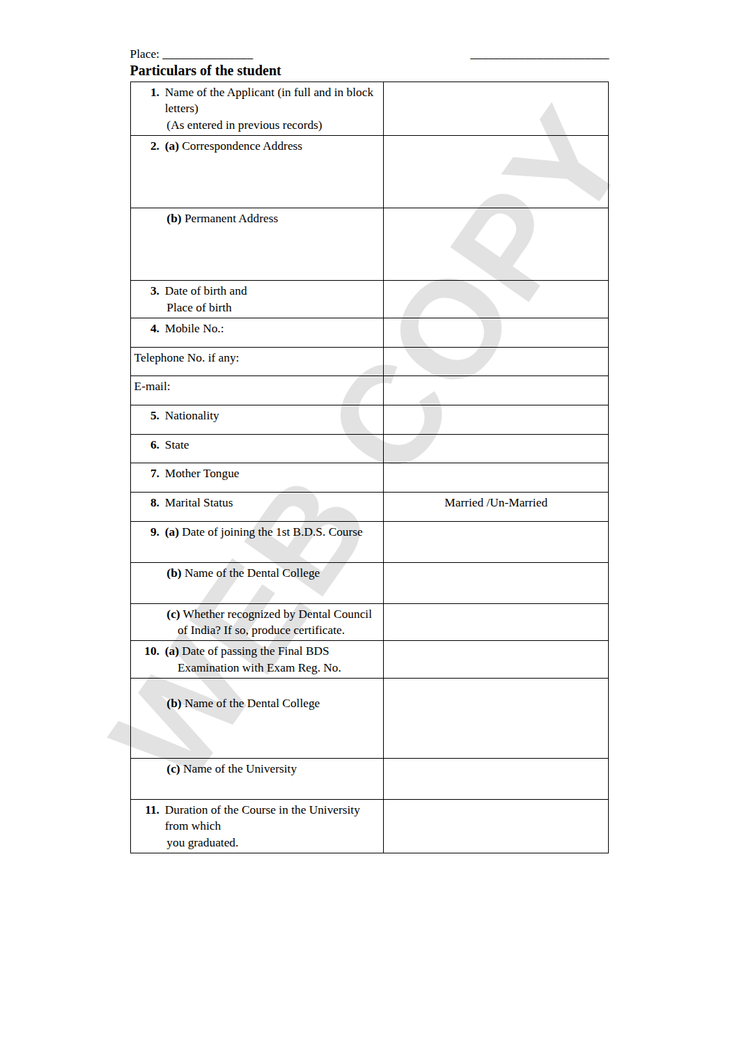WEB COPY
Place: _______________
_______________________
Particulars of the student
| 1. Name of the Applicant (in full and in block letters) (As entered in previous records) | |
| 2. (a) Correspondence Address | |
| (b) Permanent Address | |
| 3. Date of birth and Place of birth | |
| 4. Mobile No.: | |
| Telephone No. if any: | |
| E-mail: | |
| 5. Nationality | |
| 6. State | |
| 7. Mother Tongue | |
| 8. Marital Status | Married /Un-Married |
| 9. (a) Date of joining the 1st B.D.S. Course | |
| (b) Name of the Dental College | |
| (c) Whether recognized by Dental Council of India? If so, produce certificate. | |
| 10. (a) Date of passing the Final BDS Examination with Exam Reg. No. | |
| (b) Name of the Dental College | |
| (c) Name of the University | |
| 11. Duration of the Course in the University from which you graduated. | |